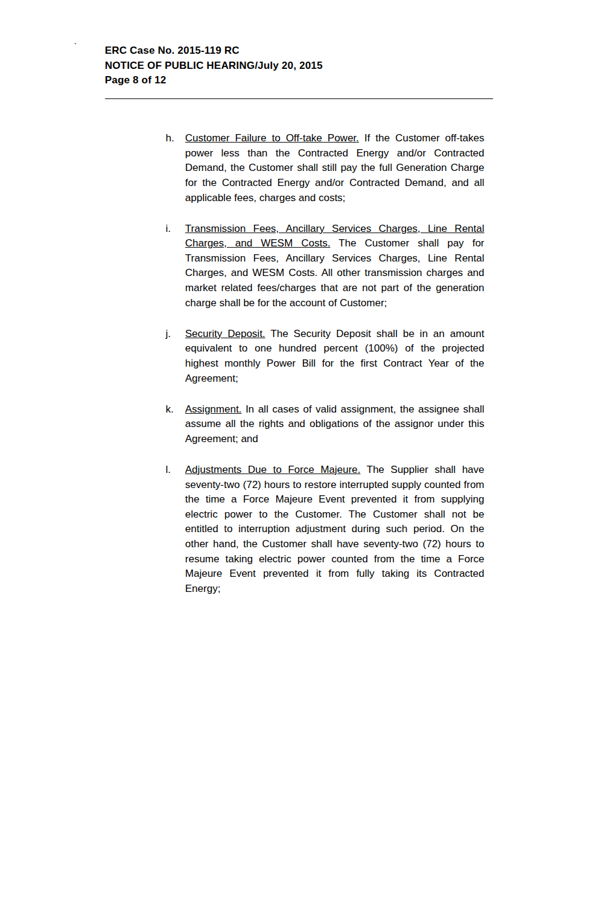.
ERC Case No. 2015-119 RC
NOTICE OF PUBLIC HEARING/July 20, 2015
Page 8 of 12
h. Customer Failure to Off-take Power. If the Customer off-takes power less than the Contracted Energy and/or Contracted Demand, the Customer shall still pay the full Generation Charge for the Contracted Energy and/or Contracted Demand, and all applicable fees, charges and costs;
i. Transmission Fees, Ancillary Services Charges, Line Rental Charges, and WESM Costs. The Customer shall pay for Transmission Fees, Ancillary Services Charges, Line Rental Charges, and WESM Costs. All other transmission charges and market related fees/charges that are not part of the generation charge shall be for the account of Customer;
j. Security Deposit. The Security Deposit shall be in an amount equivalent to one hundred percent (100%) of the projected highest monthly Power Bill for the first Contract Year of the Agreement;
k. Assignment. In all cases of valid assignment, the assignee shall assume all the rights and obligations of the assignor under this Agreement; and
l. Adjustments Due to Force Majeure. The Supplier shall have seventy-two (72) hours to restore interrupted supply counted from the time a Force Majeure Event prevented it from supplying electric power to the Customer. The Customer shall not be entitled to interruption adjustment during such period. On the other hand, the Customer shall have seventy-two (72) hours to resume taking electric power counted from the time a Force Majeure Event prevented it from fully taking its Contracted Energy;